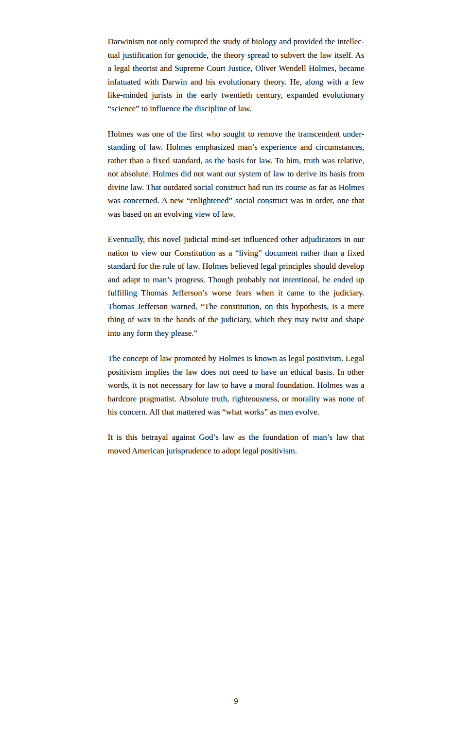Darwinism not only corrupted the study of biology and provided the intellectual justification for genocide, the theory spread to subvert the law itself. As a legal theorist and Supreme Court Justice, Oliver Wendell Holmes, became infatuated with Darwin and his evolutionary theory. He, along with a few like-minded jurists in the early twentieth century, expanded evolutionary “science” to influence the discipline of law.
Holmes was one of the first who sought to remove the transcendent understanding of law. Holmes emphasized man’s experience and circumstances, rather than a fixed standard, as the basis for law. To him, truth was relative, not absolute. Holmes did not want our system of law to derive its basis from divine law. That outdated social construct had run its course as far as Holmes was concerned. A new “enlightened” social construct was in order, one that was based on an evolving view of law.
Eventually, this novel judicial mind-set influenced other adjudicators in our nation to view our Constitution as a “living” document rather than a fixed standard for the rule of law. Holmes believed legal principles should develop and adapt to man’s progress. Though probably not intentional, he ended up fulfilling Thomas Jefferson’s worse fears when it came to the judiciary. Thomas Jefferson warned, “The constitution, on this hypothesis, is a mere thing of wax in the hands of the judiciary, which they may twist and shape into any form they please.”
The concept of law promoted by Holmes is known as legal positivism. Legal positivism implies the law does not need to have an ethical basis. In other words, it is not necessary for law to have a moral foundation. Holmes was a hardcore pragmatist. Absolute truth, righteousness, or morality was none of his concern. All that mattered was “what works” as men evolve.
It is this betrayal against God’s law as the foundation of man’s law that moved American jurisprudence to adopt legal positivism.
9